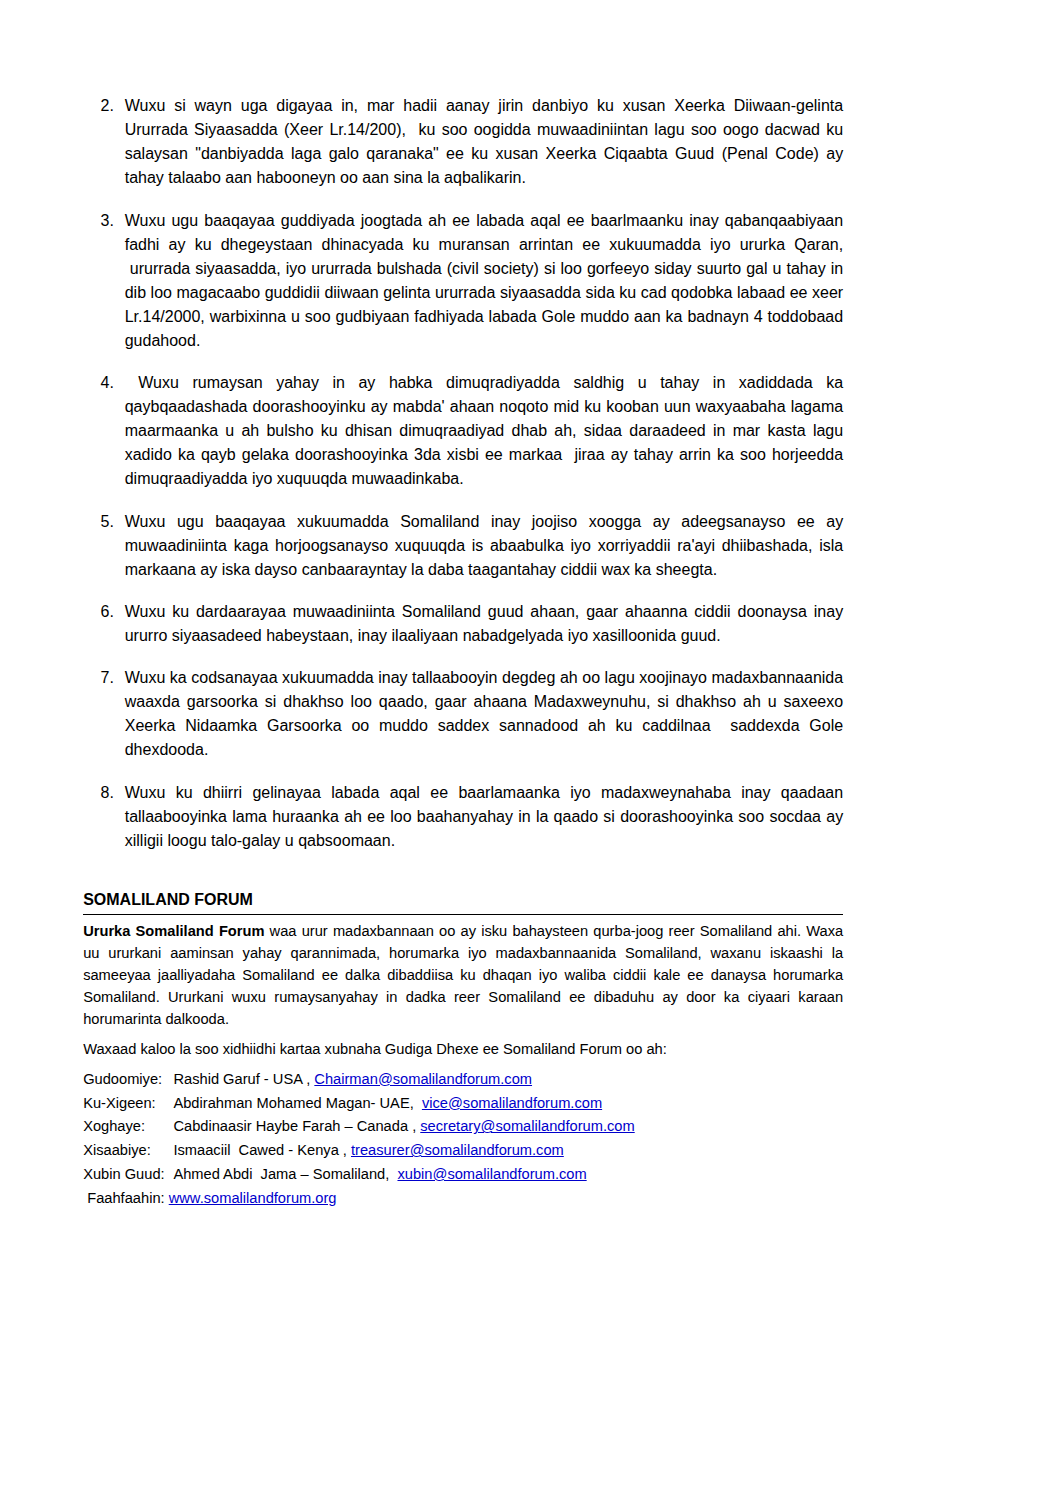Wuxu si wayn uga digayaa in, mar hadii aanay jirin danbiyo ku xusan Xeerka Diiwaan-gelinta Ururrada Siyaasadda (Xeer Lr.14/200), ku soo oogidda muwaadiniintan lagu soo oogo dacwad ku salaysan "danbiyadda laga galo qaranaka" ee ku xusan Xeerka Ciqaabta Guud (Penal Code) ay tahay talaabo aan habooneyn oo aan sina la aqbalikarin.
Wuxu ugu baaqayaa guddiyada joogtada ah ee labada aqal ee baarlmaanku inay qabanqaabiyaan fadhi ay ku dhegeystaan dhinacyada ku muransan arrintan ee xukuumadda iyo ururka Qaran, ururrada siyaasadda, iyo ururrada bulshada (civil society) si loo gorfeeyo siday suurto gal u tahay in dib loo magacaabo guddidii diiwaan gelinta ururrada siyaasadda sida ku cad qodobka labaad ee xeer Lr.14/2000, warbixinna u soo gudbiyaan fadhiyada labada Gole muddo aan ka badnayn 4 toddobaad gudahood.
Wuxu rumaysan yahay in ay habka dimuqradiyadda saldhig u tahay in xadiddada ka qaybqaadashada doorashooyinku ay mabda' ahaan noqoto mid ku kooban uun waxyaabaha lagama maarmaanka u ah bulsho ku dhisan dimuqraadiyad dhab ah, sidaa daraadeed in mar kasta lagu xadido ka qayb gelaka doorashooyinka 3da xisbi ee markaa jiraa ay tahay arrin ka soo horjeedda dimuqraadiyadda iyo xuquuqda muwaadinkaba.
Wuxu ugu baaqayaa xukuumadda Somaliland inay joojiso xoogga ay adeegsanayso ee ay muwaadiniinta kaga horjoogsanayso xuquuqda is abaabulka iyo xorriyaddii ra'ayi dhiibashada, isla markaana ay iska dayso canbaarayntay la daba taagantahay ciddii wax ka sheegta.
Wuxu ku dardaarayaa muwaadiniinta Somaliland guud ahaan, gaar ahaanna ciddii doonaysa inay ururro siyaasadeed habeystaan, inay ilaaliyaan nabadgelyada iyo xasilloonida guud.
Wuxu ka codsanayaa xukuumadda inay tallaabooyin degdeg ah oo lagu xoojinayo madaxbannaanida waaxda garsoorka si dhakhso loo qaado, gaar ahaana Madaxweynuhu, si dhakhso ah u saxeexo Xeerka Nidaamka Garsoorka oo muddo saddex sannadood ah ku caddilnaa saddexda Gole dhexdooda.
Wuxu ku dhiirri gelinayaa labada aqal ee baarlamaanka iyo madaxweynahaba inay qaadaan tallaabooyinka lama huraanka ah ee loo baahanyahay in la qaado si doorashooyinka soo socdaa ay xilligii loogu talo-galay u qabsoomaan.
SOMALILAND FORUM
Ururka Somaliland Forum waa urur madaxbannaan oo ay isku bahaysteen qurba-joog reer Somaliland ahi. Waxa uu ururkani aaminsan yahay qarannimada, horumarka iyo madaxbannaanida Somaliland, waxanu iskaashi la sameeyaa jaalliyadaha Somaliland ee dalka dibaddiisa ku dhaqan iyo waliba ciddii kale ee danaysa horumarka Somaliland. Ururkani wuxu rumaysanyahay in dadka reer Somaliland ee dibaduhu ay door ka ciyaari karaan horumarinta dalkooda.
Waxaad kaloo la soo xidhiidhi kartaa xubnaha Gudiga Dhexe ee Somaliland Forum oo ah:
| Gudoomiye: | Rashid Garuf - USA , Chairman@somalilandforum.com |
| Ku-Xigeen: | Abdirahman Mohamed Magan- UAE, vice@somalilandforum.com |
| Xoghaye: | Cabdinaasir Haybe Farah – Canada , secretary@somalilandforum.com |
| Xisaabiye: | Ismaaciil Cawed - Kenya , treasurer@somalilandforum.com |
| Xubin Guud: | Ahmed Abdi Jama – Somaliland, xubin@somalilandforum.com |
Faahfaahin: www.somalilandforum.org